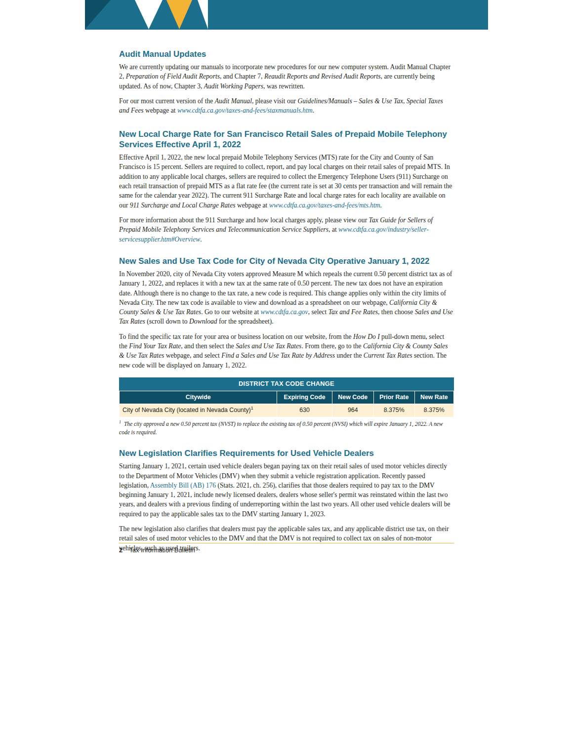Audit Manual Updates
We are currently updating our manuals to incorporate new procedures for our new computer system. Audit Manual Chapter 2, Preparation of Field Audit Reports, and Chapter 7, Reaudit Reports and Revised Audit Reports, are currently being updated. As of now, Chapter 3, Audit Working Papers, was rewritten.
For our most current version of the Audit Manual, please visit our Guidelines/Manuals – Sales & Use Tax, Special Taxes and Fees webpage at www.cdtfa.ca.gov/taxes-and-fees/staxmanuals.htm.
New Local Charge Rate for San Francisco Retail Sales of Prepaid Mobile Telephony
Services Effective April 1, 2022
Effective April 1, 2022, the new local prepaid Mobile Telephony Services (MTS) rate for the City and County of San Francisco is 15 percent. Sellers are required to collect, report, and pay local charges on their retail sales of prepaid MTS. In addition to any applicable local charges, sellers are required to collect the Emergency Telephone Users (911) Surcharge on each retail transaction of prepaid MTS as a flat rate fee (the current rate is set at 30 cents per transaction and will remain the same for the calendar year 2022). The current 911 Surcharge Rate and local charge rates for each locality are available on our 911 Surcharge and Local Charge Rates webpage at www.cdtfa.ca.gov/taxes-and-fees/mts.htm.
For more information about the 911 Surcharge and how local charges apply, please view our Tax Guide for Sellers of Prepaid Mobile Telephony Services and Telecommunication Service Suppliers, at www.cdtfa.ca.gov/industry/seller-servicesupplier.htm#Overview.
New Sales and Use Tax Code for City of Nevada City Operative January 1, 2022
In November 2020, city of Nevada City voters approved Measure M which repeals the current 0.50 percent district tax as of January 1, 2022, and replaces it with a new tax at the same rate of 0.50 percent. The new tax does not have an expiration date. Although there is no change to the tax rate, a new code is required. This change applies only within the city limits of Nevada City. The new tax code is available to view and download as a spreadsheet on our webpage, California City & County Sales & Use Tax Rates. Go to our website at www.cdtfa.ca.gov, select Tax and Fee Rates, then choose Sales and Use Tax Rates (scroll down to Download for the spreadsheet).
To find the specific tax rate for your area or business location on our website, from the How Do I pull-down menu, select the Find Your Tax Rate, and then select the Sales and Use Tax Rates. From there, go to the California City & County Sales & Use Tax Rates webpage, and select Find a Sales and Use Tax Rate by Address under the Current Tax Rates section. The new code will be displayed on January 1, 2022.
DISTRICT TAX CODE CHANGE
| Citywide | Expiring Code | New Code | Prior Rate | New Rate |
| --- | --- | --- | --- | --- |
| City of Nevada City (located in Nevada County) 1 | 630 | 964 | 8.375% | 8.375% |
1 The city approved a new 0.50 percent tax (NVST) to replace the existing tax of 0.50 percent (NVSI) which will expire January 1, 2022. A new code is required.
New Legislation Clarifies Requirements for Used Vehicle Dealers
Starting January 1, 2021, certain used vehicle dealers began paying tax on their retail sales of used motor vehicles directly to the Department of Motor Vehicles (DMV) when they submit a vehicle registration application. Recently passed legislation, Assembly Bill (AB) 176 (Stats. 2021, ch. 256), clarifies that those dealers required to pay tax to the DMV beginning January 1, 2021, include newly licensed dealers, dealers whose seller's permit was reinstated within the last two years, and dealers with a previous finding of underreporting within the last two years. All other used vehicle dealers will be required to pay the applicable sales tax to the DMV starting January 1, 2023.
The new legislation also clarifies that dealers must pay the applicable sales tax, and any applicable district use tax, on their retail sales of used motor vehicles to the DMV and that the DMV is not required to collect tax on sales of non-motor vehicles, such as used trailers.
2 Tax Information Bulletin